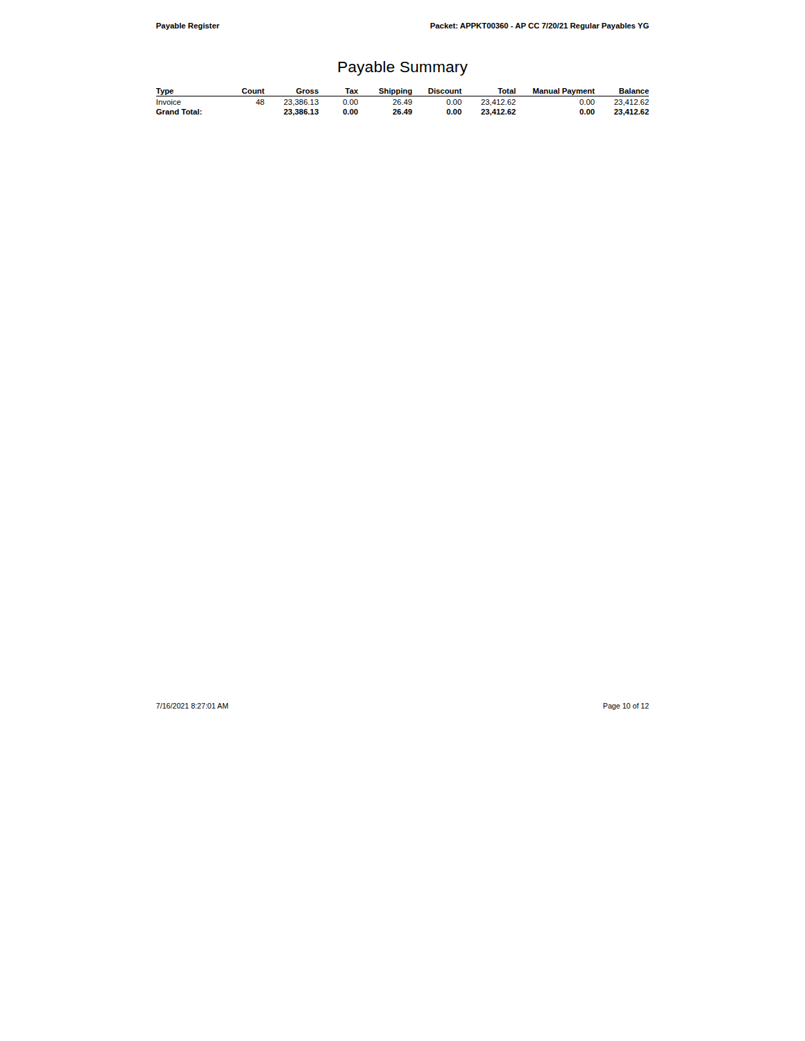Payable Register
Packet: APPKT00360 - AP CC 7/20/21 Regular Payables YG
Payable Summary
| Type | Count | Gross | Tax | Shipping | Discount | Total | Manual Payment | Balance |
| --- | --- | --- | --- | --- | --- | --- | --- | --- |
| Invoice | 48 | 23,386.13 | 0.00 | 26.49 | 0.00 | 23,412.62 | 0.00 | 23,412.62 |
| Grand Total: | | 23,386.13 | 0.00 | 26.49 | 0.00 | 23,412.62 | 0.00 | 23,412.62 |
7/16/2021 8:27:01 AM
Page 10 of 12